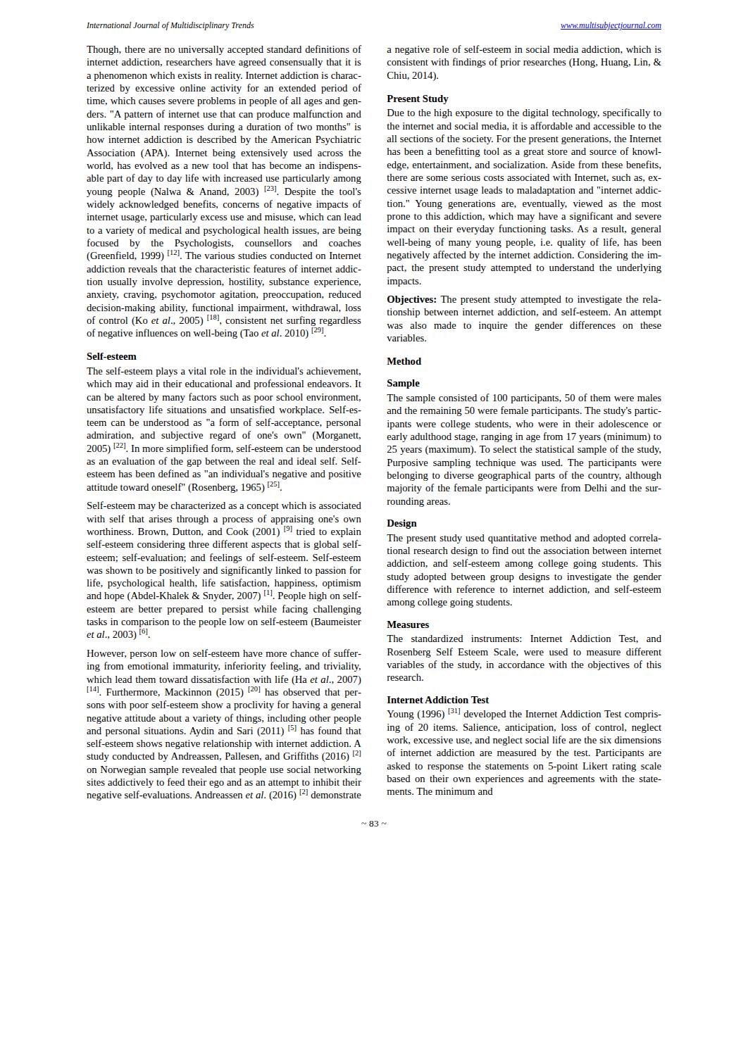International Journal of Multidisciplinary Trends www.multisubjectjournal.com
Though, there are no universally accepted standard definitions of internet addiction, researchers have agreed consensually that it is a phenomenon which exists in reality. Internet addiction is characterized by excessive online activity for an extended period of time, which causes severe problems in people of all ages and genders. "A pattern of internet use that can produce malfunction and unlikable internal responses during a duration of two months" is how internet addiction is described by the American Psychiatric Association (APA). Internet being extensively used across the world, has evolved as a new tool that has become an indispensable part of day to day life with increased use particularly among young people (Nalwa & Anand, 2003) [23]. Despite the tool's widely acknowledged benefits, concerns of negative impacts of internet usage, particularly excess use and misuse, which can lead to a variety of medical and psychological health issues, are being focused by the Psychologists, counsellors and coaches (Greenfield, 1999) [12]. The various studies conducted on Internet addiction reveals that the characteristic features of internet addiction usually involve depression, hostility, substance experience, anxiety, craving, psychomotor agitation, preoccupation, reduced decision-making ability, functional impairment, withdrawal, loss of control (Ko et al., 2005) [18], consistent net surfing regardless of negative influences on well-being (Tao et al. 2010) [29].
Self-esteem
The self-esteem plays a vital role in the individual's achievement, which may aid in their educational and professional endeavors. It can be altered by many factors such as poor school environment, unsatisfactory life situations and unsatisfied workplace. Self-esteem can be understood as "a form of self-acceptance, personal admiration, and subjective regard of one's own" (Morganett, 2005) [22]. In more simplified form, self-esteem can be understood as an evaluation of the gap between the real and ideal self. Self- esteem has been defined as "an individual's negative and positive attitude toward oneself" (Rosenberg, 1965) [25].
Self-esteem may be characterized as a concept which is associated with self that arises through a process of appraising one's own worthiness. Brown, Dutton, and Cook (2001) [9] tried to explain self-esteem considering three different aspects that is global self-esteem; self-evaluation; and feelings of self-esteem. Self-esteem was shown to be positively and significantly linked to passion for life, psychological health, life satisfaction, happiness, optimism and hope (Abdel-Khalek & Snyder, 2007) [1]. People high on self-esteem are better prepared to persist while facing challenging tasks in comparison to the people low on self-esteem (Baumeister et al., 2003) [6].
However, person low on self-esteem have more chance of suffering from emotional immaturity, inferiority feeling, and triviality, which lead them toward dissatisfaction with life (Ha et al., 2007) [14]. Furthermore, Mackinnon (2015) [20] has observed that persons with poor self-esteem show a proclivity for having a general negative attitude about a variety of things, including other people and personal situations. Aydin and Sari (2011) [5] has found that self-esteem shows negative relationship with internet addiction. A study conducted by Andreassen, Pallesen, and Griffiths (2016) [2] on Norwegian sample revealed that people use social networking sites addictively to feed their ego and as an attempt to inhibit their negative self-evaluations. Andreassen et al. (2016) [2] demonstrate a negative role of self-esteem in social media addiction, which is consistent with findings of prior researches (Hong, Huang, Lin, & Chiu, 2014).
Present Study
Due to the high exposure to the digital technology, specifically to the internet and social media, it is affordable and accessible to the all sections of the society. For the present generations, the Internet has been a benefitting tool as a great store and source of knowledge, entertainment, and socialization. Aside from these benefits, there are some serious costs associated with Internet, such as, excessive internet usage leads to maladaptation and "internet addiction." Young generations are, eventually, viewed as the most prone to this addiction, which may have a significant and severe impact on their everyday functioning tasks. As a result, general well-being of many young people, i.e. quality of life, has been negatively affected by the internet addiction. Considering the impact, the present study attempted to understand the underlying impacts.
Objectives: The present study attempted to investigate the relationship between internet addiction, and self-esteem. An attempt was also made to inquire the gender differences on these variables.
Method
Sample
The sample consisted of 100 participants, 50 of them were males and the remaining 50 were female participants. The study's participants were college students, who were in their adolescence or early adulthood stage, ranging in age from 17 years (minimum) to 25 years (maximum). To select the statistical sample of the study, Purposive sampling technique was used. The participants were belonging to diverse geographical parts of the country, although majority of the female participants were from Delhi and the surrounding areas.
Design
The present study used quantitative method and adopted correlational research design to find out the association between internet addiction, and self-esteem among college going students. This study adopted between group designs to investigate the gender difference with reference to internet addiction, and self-esteem among college going students.
Measures
The standardized instruments: Internet Addiction Test, and Rosenberg Self Esteem Scale, were used to measure different variables of the study, in accordance with the objectives of this research.
Internet Addiction Test
Young (1996) [31] developed the Internet Addiction Test comprising of 20 items. Salience, anticipation, loss of control, neglect work, excessive use, and neglect social life are the six dimensions of internet addiction are measured by the test. Participants are asked to response the statements on 5-point Likert rating scale based on their own experiences and agreements with the statements. The minimum and
~ 83 ~